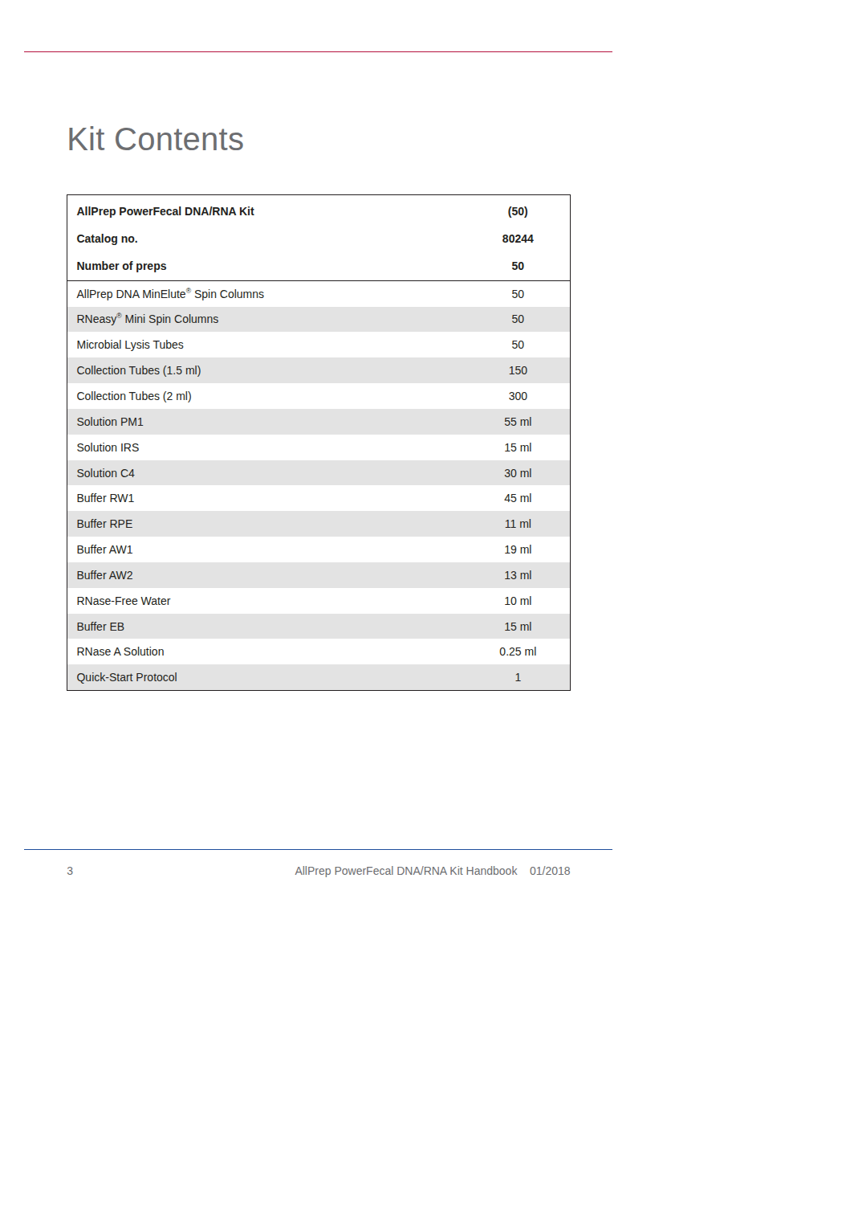Kit Contents
| AllPrep PowerFecal DNA/RNA Kit | (50) |
| Catalog no. | 80244 |
| Number of preps | 50 |
| AllPrep DNA MinElute ® Spin Columns | 50 |
| RNeasy ® Mini Spin Columns | 50 |
| Microbial Lysis Tubes | 50 |
| Collection Tubes (1.5 ml) | 150 |
| Collection Tubes (2 ml) | 300 |
| Solution PM1 | 55 ml |
| Solution IRS | 15 ml |
| Solution C4 | 30 ml |
| Buffer RW1 | 45 ml |
| Buffer RPE | 11 ml |
| Buffer AW1 | 19 ml |
| Buffer AW2 | 13 ml |
| RNase-Free Water | 10 ml |
| Buffer EB | 15 ml |
| RNase A Solution | 0.25 ml |
| Quick-Start Protocol | 1 |
3
AllPrep PowerFecal DNA/RNA Kit Handbook 01/2018